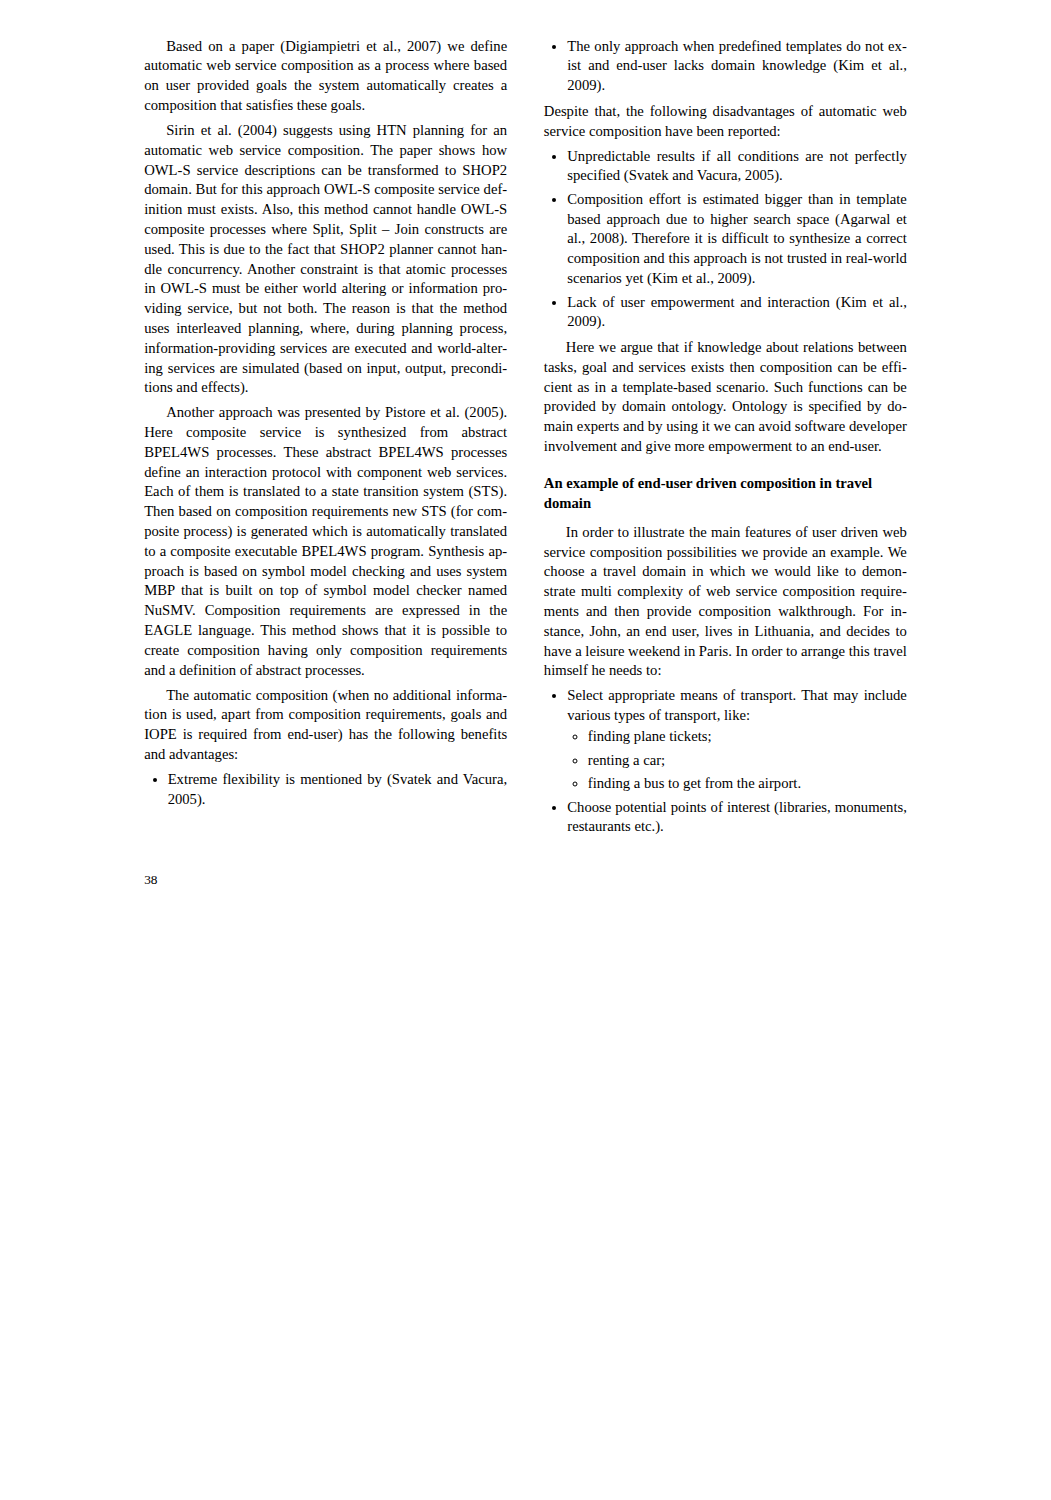Based on a paper (Digiampietri et al., 2007) we define automatic web service composition as a process where based on user provided goals the system automatically creates a composition that satisfies these goals.
Sirin et al. (2004) suggests using HTN planning for an automatic web service composition. The paper shows how OWL-S service descriptions can be transformed to SHOP2 domain. But for this approach OWL-S composite service definition must exists. Also, this method cannot handle OWL-S composite processes where Split, Split – Join constructs are used. This is due to the fact that SHOP2 planner cannot handle concurrency. Another constraint is that atomic processes in OWL-S must be either world altering or information providing service, but not both. The reason is that the method uses interleaved planning, where, during planning process, information-providing services are executed and world-altering services are simulated (based on input, output, preconditions and effects).
Another approach was presented by Pistore et al. (2005). Here composite service is synthesized from abstract BPEL4WS processes. These abstract BPEL4WS processes define an interaction protocol with component web services. Each of them is translated to a state transition system (STS). Then based on composition requirements new STS (for composite process) is generated which is automatically translated to a composite executable BPEL4WS program. Synthesis approach is based on symbol model checking and uses system MBP that is built on top of symbol model checker named NuSMV. Composition requirements are expressed in the EAGLE language. This method shows that it is possible to create composition having only composition requirements and a definition of abstract processes.
The automatic composition (when no additional information is used, apart from composition requirements, goals and IOPE is required from end-user) has the following benefits and advantages:
Extreme flexibility is mentioned by (Svatek and Vacura, 2005).
The only approach when predefined templates do not exist and end-user lacks domain knowledge (Kim et al., 2009).
Despite that, the following disadvantages of automatic web service composition have been reported:
Unpredictable results if all conditions are not perfectly specified (Svatek and Vacura, 2005).
Composition effort is estimated bigger than in template based approach due to higher search space (Agarwal et al., 2008). Therefore it is difficult to synthesize a correct composition and this approach is not trusted in real-world scenarios yet (Kim et al., 2009).
Lack of user empowerment and interaction (Kim et al., 2009).
Here we argue that if knowledge about relations between tasks, goal and services exists then composition can be efficient as in a template-based scenario. Such functions can be provided by domain ontology. Ontology is specified by domain experts and by using it we can avoid software developer involvement and give more empowerment to an end-user.
An example of end-user driven composition in travel domain
In order to illustrate the main features of user driven web service composition possibilities we provide an example. We choose a travel domain in which we would like to demonstrate multi complexity of web service composition requirements and then provide composition walkthrough. For instance, John, an end user, lives in Lithuania, and decides to have a leisure weekend in Paris. In order to arrange this travel himself he needs to:
Select appropriate means of transport. That may include various types of transport, like:
finding plane tickets;
renting a car;
finding a bus to get from the airport.
Choose potential points of interest (libraries, monuments, restaurants etc.).
38